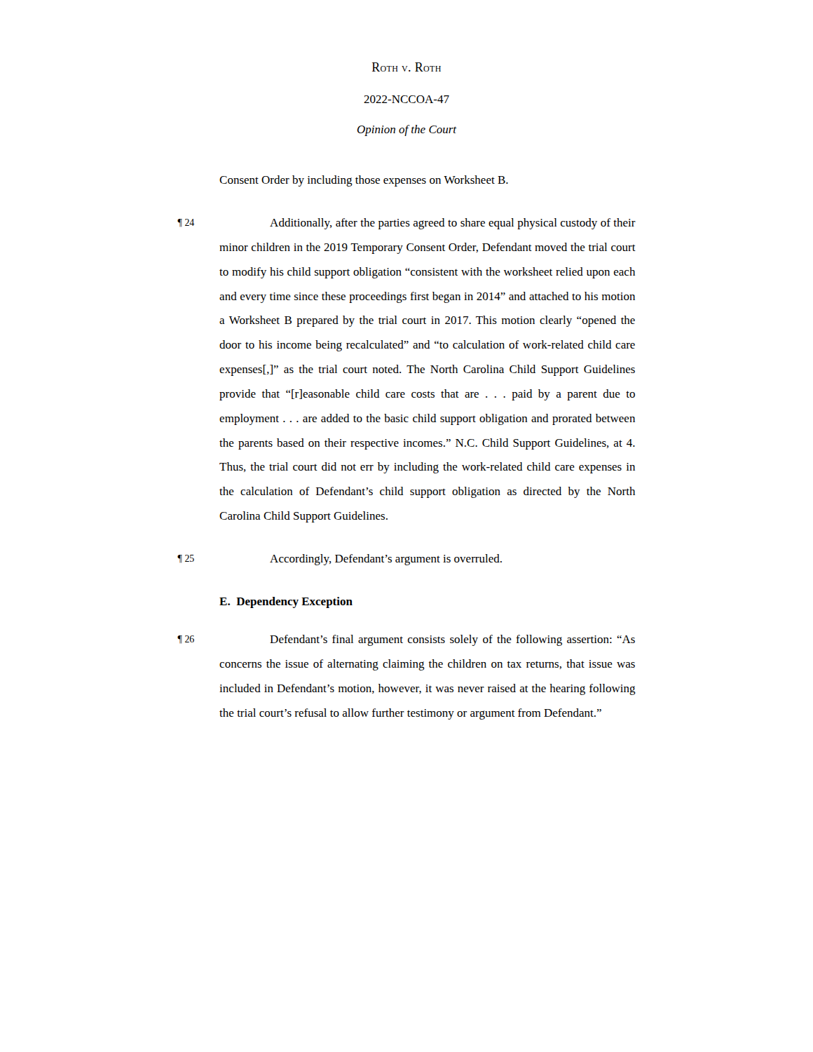Roth v. Roth
2022-NCCOA-47
Opinion of the Court
Consent Order by including those expenses on Worksheet B.
¶ 24
Additionally, after the parties agreed to share equal physical custody of their minor children in the 2019 Temporary Consent Order, Defendant moved the trial court to modify his child support obligation “consistent with the worksheet relied upon each and every time since these proceedings first began in 2014” and attached to his motion a Worksheet B prepared by the trial court in 2017. This motion clearly “opened the door to his income being recalculated” and “to calculation of work-related child care expenses[,]” as the trial court noted. The North Carolina Child Support Guidelines provide that “[r]easonable child care costs that are . . . paid by a parent due to employment . . . are added to the basic child support obligation and prorated between the parents based on their respective incomes.” N.C. Child Support Guidelines, at 4. Thus, the trial court did not err by including the work-related child care expenses in the calculation of Defendant’s child support obligation as directed by the North Carolina Child Support Guidelines.
¶ 25
Accordingly, Defendant’s argument is overruled.
E. Dependency Exception
¶ 26
Defendant’s final argument consists solely of the following assertion: “As concerns the issue of alternating claiming the children on tax returns, that issue was included in Defendant’s motion, however, it was never raised at the hearing following the trial court’s refusal to allow further testimony or argument from Defendant.”